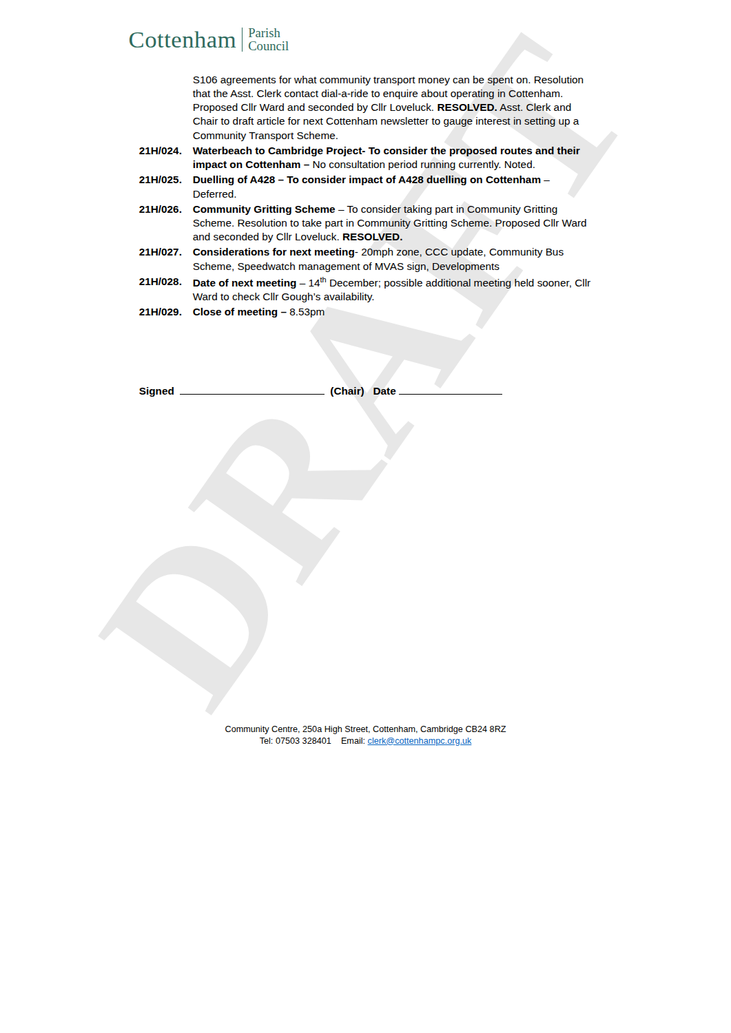DRAFT
Cottenham
Parish Council
S106 agreements for what community transport money can be spent on. Resolution that the Asst. Clerk contact dial-a-ride to enquire about operating in Cottenham. Proposed Cllr Ward and seconded by Cllr Loveluck. RESOLVED. Asst. Clerk and Chair to draft article for next Cottenham newsletter to gauge interest in setting up a Community Transport Scheme.
21H/024. Waterbeach to Cambridge Project- To consider the proposed routes and their impact on Cottenham – No consultation period running currently. Noted.
21H/025. Duelling of A428 – To consider impact of A428 duelling on Cottenham – Deferred.
21H/026. Community Gritting Scheme – To consider taking part in Community Gritting Scheme. Resolution to take part in Community Gritting Scheme. Proposed Cllr Ward and seconded by Cllr Loveluck. RESOLVED.
21H/027. Considerations for next meeting- 20mph zone, CCC update, Community Bus Scheme, Speedwatch management of MVAS sign, Developments
21H/028. Date of next meeting – 14th December; possible additional meeting held sooner, Cllr Ward to check Cllr Gough’s availability.
21H/029. Close of meeting – 8.53pm
Signed (Chair) Date
Community Centre, 250a High Street, Cottenham, Cambridge CB24 8RZ
Tel: 07503 328401 Email: clerk@cottenhampc.org.uk